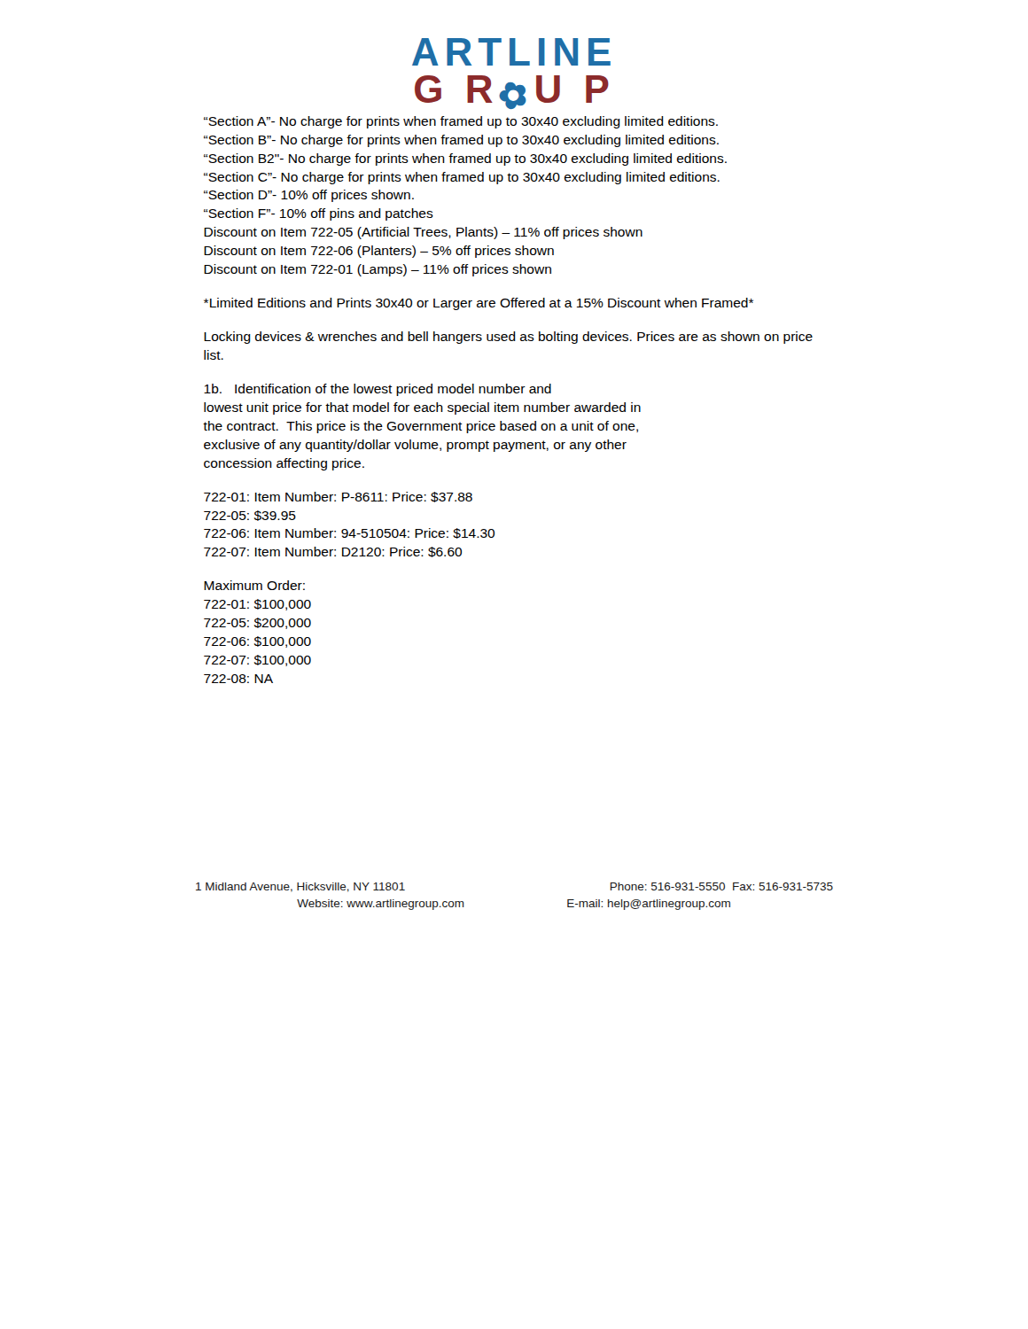ARTLINE
G R✿U P
“Section A”- No charge for prints when framed up to 30x40 excluding limited editions.
“Section B”- No charge for prints when framed up to 30x40 excluding limited editions.
“Section B2"- No charge for prints when framed up to 30x40 excluding limited editions.
“Section C”- No charge for prints when framed up to 30x40 excluding limited editions.
“Section D”- 10% off prices shown.
“Section F”- 10% off pins and patches
Discount on Item 722-05 (Artificial Trees, Plants) – 11% off prices shown
Discount on Item 722-06 (Planters) – 5% off prices shown
Discount on Item 722-01 (Lamps) – 11% off prices shown
*Limited Editions and Prints 30x40 or Larger are Offered at a 15% Discount when Framed*
Locking devices & wrenches and bell hangers used as bolting devices. Prices are as shown on price list.
1b. Identification of the lowest priced model number and
lowest unit price for that model for each special item number awarded in
the contract. This price is the Government price based on a unit of one,
exclusive of any quantity/dollar volume, prompt payment, or any other
concession affecting price.
722-01: Item Number: P-8611: Price: $37.88
722-05: $39.95
722-06: Item Number: 94-510504: Price: $14.30
722-07: Item Number: D2120: Price: $6.60
Maximum Order:
722-01: $100,000
722-05: $200,000
722-06: $100,000
722-07: $100,000
722-08: NA
1 Midland Avenue, Hicksville, NY 11801 Phone: 516-931-5550 Fax: 516-931-5735
Website: www.artlinegroup.com E-mail: help@artlinegroup.com